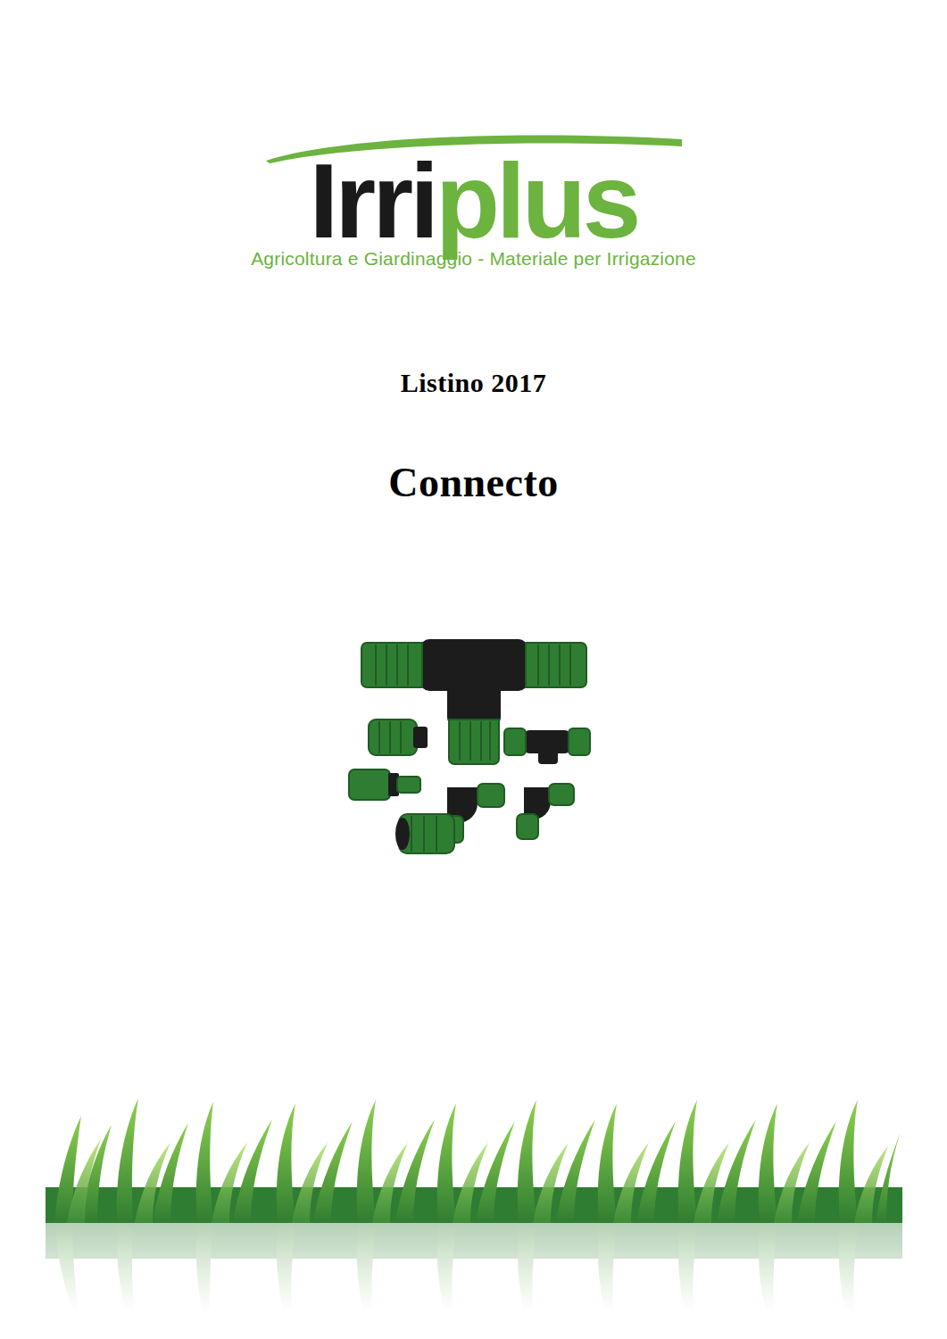Irriplus
Agricoltura e Giardinaggio - Materiale per Irrigazione
Listino 2017
Connecto
Raccordi a compressione Connecto